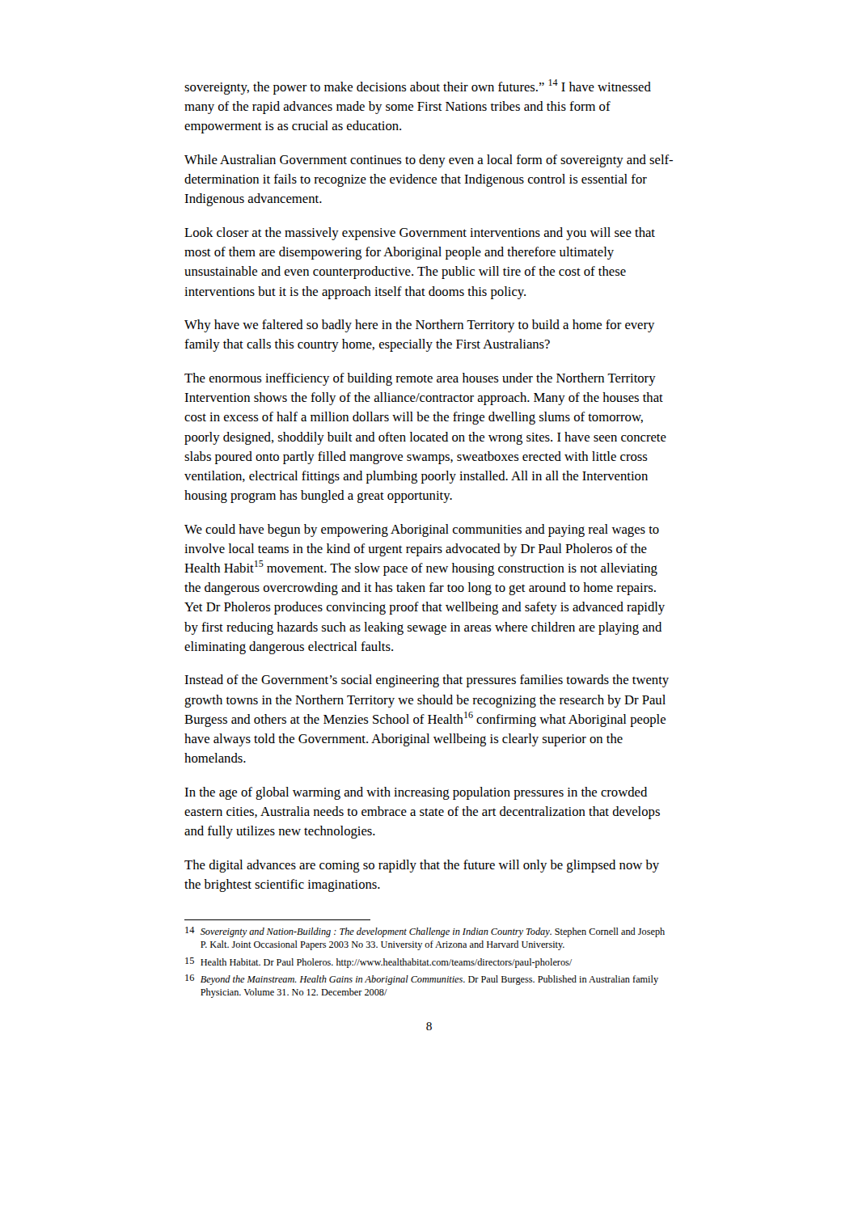sovereignty, the power to make decisions about their own futures.” 14 I have witnessed many of the rapid advances made by some First Nations tribes and this form of empowerment is as crucial as education.
While Australian Government continues to deny even a local form of sovereignty and self-determination it fails to recognize the evidence that Indigenous control is essential for Indigenous advancement.
Look closer at the massively expensive Government interventions and you will see that most of them are disempowering for Aboriginal people and therefore ultimately unsustainable and even counterproductive. The public will tire of the cost of these interventions but it is the approach itself that dooms this policy.
Why have we faltered so badly here in the Northern Territory to build a home for every family that calls this country home, especially the First Australians?
The enormous inefficiency of building remote area houses under the Northern Territory Intervention shows the folly of the alliance/contractor approach. Many of the houses that cost in excess of half a million dollars will be the fringe dwelling slums of tomorrow, poorly designed, shoddily built and often located on the wrong sites. I have seen concrete slabs poured onto partly filled mangrove swamps, sweatboxes erected with little cross ventilation, electrical fittings and plumbing poorly installed. All in all the Intervention housing program has bungled a great opportunity.
We could have begun by empowering Aboriginal communities and paying real wages to involve local teams in the kind of urgent repairs advocated by Dr Paul Pholeros of the Health Habit15 movement. The slow pace of new housing construction is not alleviating the dangerous overcrowding and it has taken far too long to get around to home repairs. Yet Dr Pholeros produces convincing proof that wellbeing and safety is advanced rapidly by first reducing hazards such as leaking sewage in areas where children are playing and eliminating dangerous electrical faults.
Instead of the Government’s social engineering that pressures families towards the twenty growth towns in the Northern Territory we should be recognizing the research by Dr Paul Burgess and others at the Menzies School of Health16 confirming what Aboriginal people have always told the Government. Aboriginal wellbeing is clearly superior on the homelands.
In the age of global warming and with increasing population pressures in the crowded eastern cities, Australia needs to embrace a state of the art decentralization that develops and fully utilizes new technologies.
The digital advances are coming so rapidly that the future will only be glimpsed now by the brightest scientific imaginations.
14 Sovereignty and Nation-Building : The development Challenge in Indian Country Today. Stephen Cornell and Joseph P. Kalt. Joint Occasional Papers 2003 No 33. University of Arizona and Harvard University.
15 Health Habitat. Dr Paul Pholeros. http://www.healthabitat.com/teams/directors/paul-pholeros/
16 Beyond the Mainstream. Health Gains in Aboriginal Communities. Dr Paul Burgess. Published in Australian family Physician. Volume 31. No 12. December 2008/
8